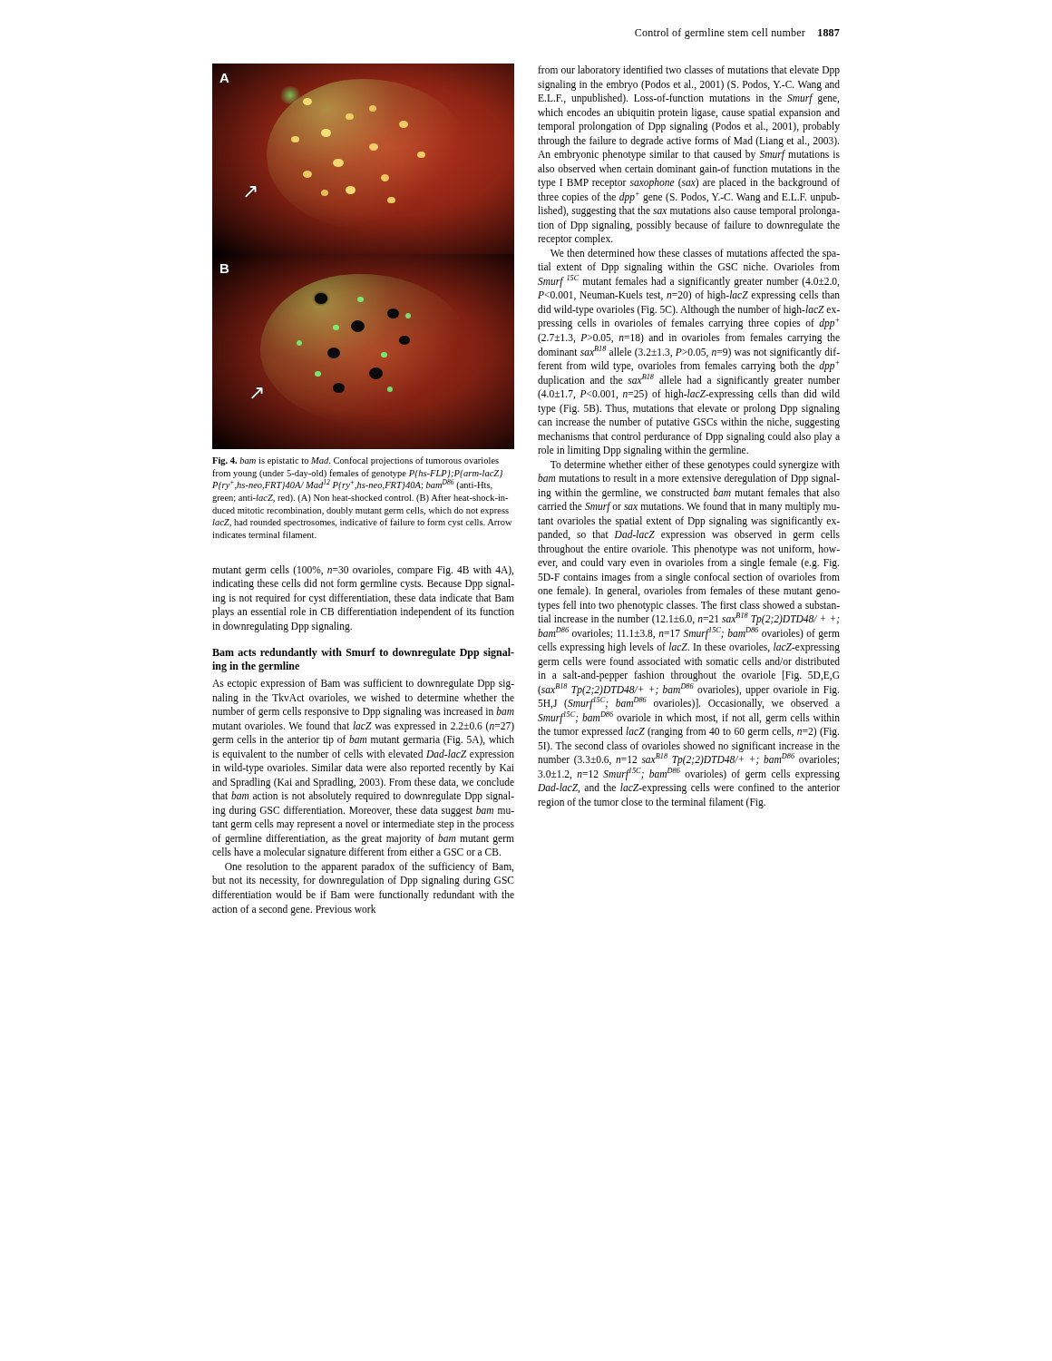Control of germline stem cell number 1887
A
↗
B
↗
Fig. 4. bam is epistatic to Mad. Confocal projections of tumorous ovarioles from young (under 5-day-old) females of genotype P{hs-FLP};P{arm-lacZ} P{ry+,hs-neo,FRT}40A/ Mad12 P{ry+,hs-neo,FRT}40A; bamD86 (anti-Hts, green; anti-lacZ, red). (A) Non heat-shocked control. (B) After heat-shock-induced mitotic recombination, doubly mutant germ cells, which do not express lacZ, had rounded spectrosomes, indicative of failure to form cyst cells. Arrow indicates terminal filament.
mutant germ cells (100%, n=30 ovarioles, compare Fig. 4B with 4A), indicating these cells did not form germline cysts. Because Dpp signaling is not required for cyst differentiation, these data indicate that Bam plays an essential role in CB differentiation independent of its function in downregulating Dpp signaling.
Bam acts redundantly with Smurf to downregulate Dpp signaling in the germline
As ectopic expression of Bam was sufficient to downregulate Dpp signaling in the TkvAct ovarioles, we wished to determine whether the number of germ cells responsive to Dpp signaling was increased in bam mutant ovarioles. We found that lacZ was expressed in 2.2±0.6 (n=27) germ cells in the anterior tip of bam mutant germaria (Fig. 5A), which is equivalent to the number of cells with elevated Dad-lacZ expression in wild-type ovarioles. Similar data were also reported recently by Kai and Spradling (Kai and Spradling, 2003). From these data, we conclude that bam action is not absolutely required to downregulate Dpp signaling during GSC differentiation. Moreover, these data suggest bam mutant germ cells may represent a novel or intermediate step in the process of germline differentiation, as the great majority of bam mutant germ cells have a molecular signature different from either a GSC or a CB.
One resolution to the apparent paradox of the sufficiency of Bam, but not its necessity, for downregulation of Dpp signaling during GSC differentiation would be if Bam were functionally redundant with the action of a second gene. Previous work
from our laboratory identified two classes of mutations that elevate Dpp signaling in the embryo (Podos et al., 2001) (S. Podos, Y.-C. Wang and E.L.F., unpublished). Loss-of-function mutations in the Smurf gene, which encodes an ubiquitin protein ligase, cause spatial expansion and temporal prolongation of Dpp signaling (Podos et al., 2001), probably through the failure to degrade active forms of Mad (Liang et al., 2003). An embryonic phenotype similar to that caused by Smurf mutations is also observed when certain dominant gain-of function mutations in the type I BMP receptor saxophone (sax) are placed in the background of three copies of the dpp+ gene (S. Podos, Y.-C. Wang and E.L.F. unpublished), suggesting that the sax mutations also cause temporal prolongation of Dpp signaling, possibly because of failure to downregulate the receptor complex.
We then determined how these classes of mutations affected the spatial extent of Dpp signaling within the GSC niche. Ovarioles from Smurf 15C mutant females had a significantly greater number (4.0±2.0, P<0.001, Neuman-Kuels test, n=20) of high-lacZ expressing cells than did wild-type ovarioles (Fig. 5C). Although the number of high-lacZ expressing cells in ovarioles of females carrying three copies of dpp+ (2.7±1.3, P>0.05, n=18) and in ovarioles from females carrying the dominant saxB18 allele (3.2±1.3, P>0.05, n=9) was not significantly different from wild type, ovarioles from females carrying both the dpp+ duplication and the saxB18 allele had a significantly greater number (4.0±1.7, P<0.001, n=25) of high-lacZ-expressing cells than did wild type (Fig. 5B). Thus, mutations that elevate or prolong Dpp signaling can increase the number of putative GSCs within the niche, suggesting mechanisms that control perdurance of Dpp signaling could also play a role in limiting Dpp signaling within the germline.
To determine whether either of these genotypes could synergize with bam mutations to result in a more extensive deregulation of Dpp signaling within the germline, we constructed bam mutant females that also carried the Smurf or sax mutations. We found that in many multiply mutant ovarioles the spatial extent of Dpp signaling was significantly expanded, so that Dad-lacZ expression was observed in germ cells throughout the entire ovariole. This phenotype was not uniform, however, and could vary even in ovarioles from a single female (e.g. Fig. 5D-F contains images from a single confocal section of ovarioles from one female). In general, ovarioles from females of these mutant genotypes fell into two phenotypic classes. The first class showed a substantial increase in the number (12.1±6.0, n=21 saxB18 Tp(2;2)DTD48/ + +; bamD86 ovarioles; 11.1±3.8, n=17 Smurf15C; bamD86 ovarioles) of germ cells expressing high levels of lacZ. In these ovarioles, lacZ-expressing germ cells were found associated with somatic cells and/or distributed in a salt-and-pepper fashion throughout the ovariole [Fig. 5D,E,G (saxB18 Tp(2;2)DTD48/+ +; bamD86 ovarioles), upper ovariole in Fig. 5H,J (Smurf15C; bamD86 ovarioles)]. Occasionally, we observed a Smurf15C; bamD86 ovariole in which most, if not all, germ cells within the tumor expressed lacZ (ranging from 40 to 60 germ cells, n=2) (Fig. 5I). The second class of ovarioles showed no significant increase in the number (3.3±0.6, n=12 saxB18 Tp(2;2)DTD48/+ +; bamD86 ovarioles; 3.0±1.2, n=12 Smurf15C; bamD86 ovarioles) of germ cells expressing Dad-lacZ, and the lacZ-expressing cells were confined to the anterior region of the tumor close to the terminal filament (Fig.